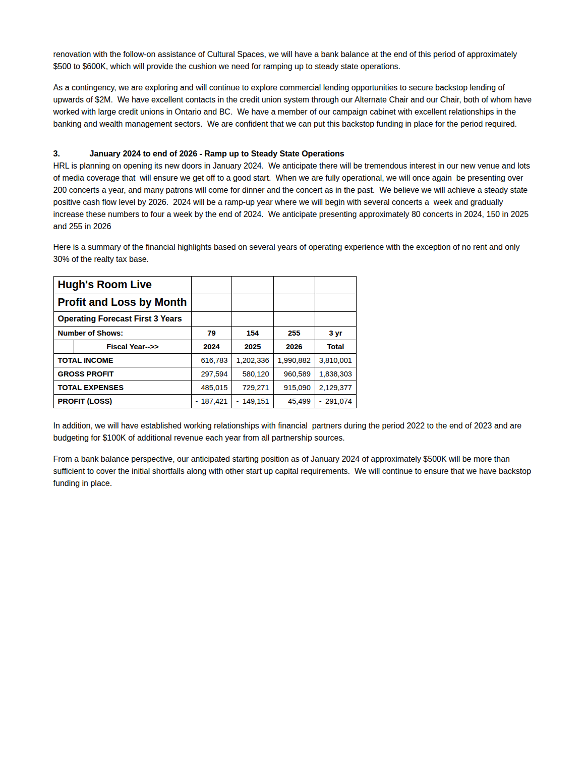renovation with the follow-on assistance of Cultural Spaces, we will have a bank balance at the end of this period of approximately $500 to $600K, which will provide the cushion we need for ramping up to steady state operations.
As a contingency, we are exploring and will continue to explore commercial lending opportunities to secure backstop lending of upwards of $2M. We have excellent contacts in the credit union system through our Alternate Chair and our Chair, both of whom have worked with large credit unions in Ontario and BC. We have a member of our campaign cabinet with excellent relationships in the banking and wealth management sectors. We are confident that we can put this backstop funding in place for the period required.
3. January 2024 to end of 2026 - Ramp up to Steady State Operations
HRL is planning on opening its new doors in January 2024. We anticipate there will be tremendous interest in our new venue and lots of media coverage that will ensure we get off to a good start. When we are fully operational, we will once again be presenting over 200 concerts a year, and many patrons will come for dinner and the concert as in the past. We believe we will achieve a steady state positive cash flow level by 2026. 2024 will be a ramp-up year where we will begin with several concerts a week and gradually increase these numbers to four a week by the end of 2024. We anticipate presenting approximately 80 concerts in 2024, 150 in 2025 and 255 in 2026
Here is a summary of the financial highlights based on several years of operating experience with the exception of no rent and only 30% of the realty tax base.
| Hugh's Room Live | | | | |
| Profit and Loss by Month | | | | |
| Operating Forecast First 3 Years | | | | |
| Number of Shows: | 79 | 154 | 255 | 3 yr |
| | Fiscal Year-->> | 2024 | 2025 | 2026 | Total |
| TOTAL INCOME | 616,783 | 1,202,336 | 1,990,882 | 3,810,001 |
| GROSS PROFIT | 297,594 | 580,120 | 960,589 | 1,838,303 |
| TOTAL EXPENSES | 485,015 | 729,271 | 915,090 | 2,129,377 |
| PROFIT (LOSS) | - 187,421 | - 149,151 | 45,499 | - 291,074 |
In addition, we will have established working relationships with financial partners during the period 2022 to the end of 2023 and are budgeting for $100K of additional revenue each year from all partnership sources.
From a bank balance perspective, our anticipated starting position as of January 2024 of approximately $500K will be more than sufficient to cover the initial shortfalls along with other start up capital requirements. We will continue to ensure that we have backstop funding in place.